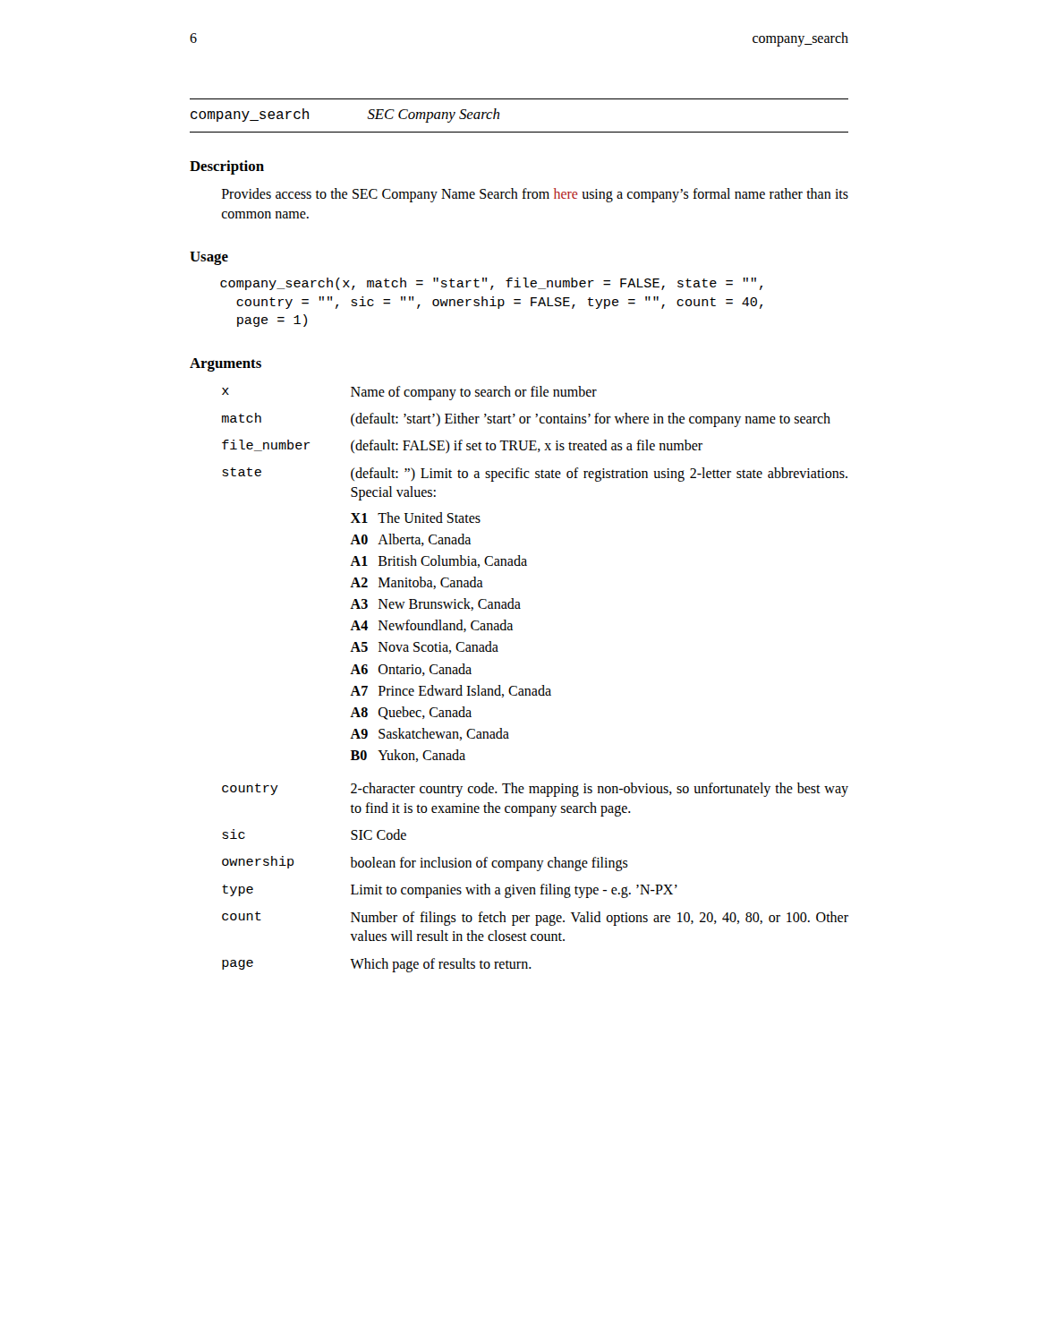6 company_search
company_search SEC Company Search
Description
Provides access to the SEC Company Name Search from here using a company’s formal name rather than its common name.
Usage
company_search(x, match = "start", file_number = FALSE, state = "",
  country = "", sic = "", ownership = FALSE, type = "", count = 40,
  page = 1)
Arguments
x
Name of company to search or file number
match
(default: ’start’) Either ’start’ or ’contains’ for where in the company name to search
file_number
(default: FALSE) if set to TRUE, x is treated as a file number
state
(default: ”) Limit to a specific state of registration using 2-letter state abbreviations. Special values:
| X1 | The United States |
| A0 | Alberta, Canada |
| A1 | British Columbia, Canada |
| A2 | Manitoba, Canada |
| A3 | New Brunswick, Canada |
| A4 | Newfoundland, Canada |
| A5 | Nova Scotia, Canada |
| A6 | Ontario, Canada |
| A7 | Prince Edward Island, Canada |
| A8 | Quebec, Canada |
| A9 | Saskatchewan, Canada |
| B0 | Yukon, Canada |
country
2-character country code. The mapping is non-obvious, so unfortunately the best way to find it is to examine the company search page.
sic
SIC Code
ownership
boolean for inclusion of company change filings
type
Limit to companies with a given filing type - e.g. ’N-PX’
count
Number of filings to fetch per page. Valid options are 10, 20, 40, 80, or 100. Other values will result in the closest count.
page
Which page of results to return.